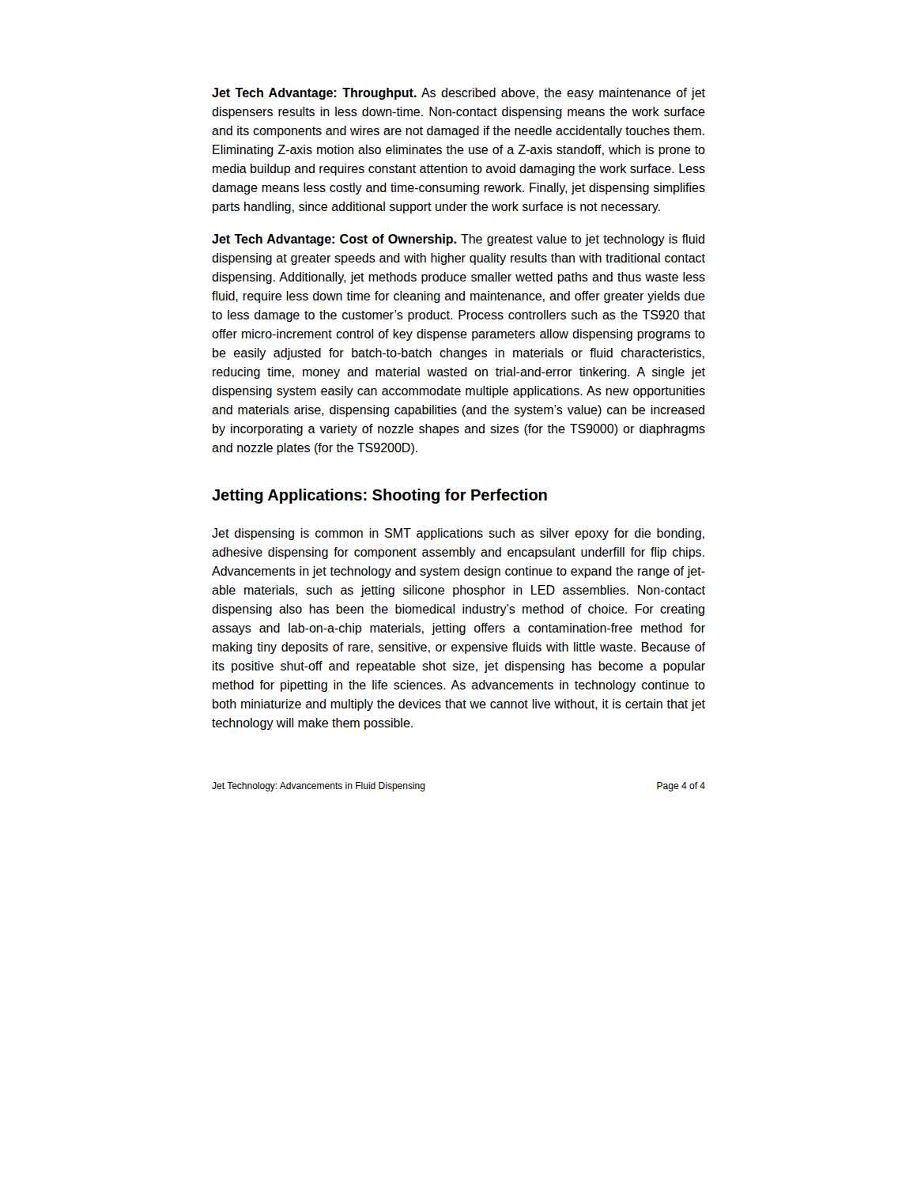Jet Tech Advantage: Throughput. As described above, the easy maintenance of jet dispensers results in less down-time. Non-contact dispensing means the work surface and its components and wires are not damaged if the needle accidentally touches them. Eliminating Z-axis motion also eliminates the use of a Z-axis standoff, which is prone to media buildup and requires constant attention to avoid damaging the work surface. Less damage means less costly and time-consuming rework. Finally, jet dispensing simplifies parts handling, since additional support under the work surface is not necessary.
Jet Tech Advantage: Cost of Ownership. The greatest value to jet technology is fluid dispensing at greater speeds and with higher quality results than with traditional contact dispensing. Additionally, jet methods produce smaller wetted paths and thus waste less fluid, require less down time for cleaning and maintenance, and offer greater yields due to less damage to the customer’s product. Process controllers such as the TS920 that offer micro-increment control of key dispense parameters allow dispensing programs to be easily adjusted for batch-to-batch changes in materials or fluid characteristics, reducing time, money and material wasted on trial-and-error tinkering. A single jet dispensing system easily can accommodate multiple applications. As new opportunities and materials arise, dispensing capabilities (and the system’s value) can be increased by incorporating a variety of nozzle shapes and sizes (for the TS9000) or diaphragms and nozzle plates (for the TS9200D).
Jetting Applications: Shooting for Perfection
Jet dispensing is common in SMT applications such as silver epoxy for die bonding, adhesive dispensing for component assembly and encapsulant underfill for flip chips. Advancements in jet technology and system design continue to expand the range of jet-able materials, such as jetting silicone phosphor in LED assemblies. Non-contact dispensing also has been the biomedical industry’s method of choice. For creating assays and lab-on-a-chip materials, jetting offers a contamination-free method for making tiny deposits of rare, sensitive, or expensive fluids with little waste. Because of its positive shut-off and repeatable shot size, jet dispensing has become a popular method for pipetting in the life sciences. As advancements in technology continue to both miniaturize and multiply the devices that we cannot live without, it is certain that jet technology will make them possible.
Jet Technology: Advancements in Fluid Dispensing Page 4 of 4